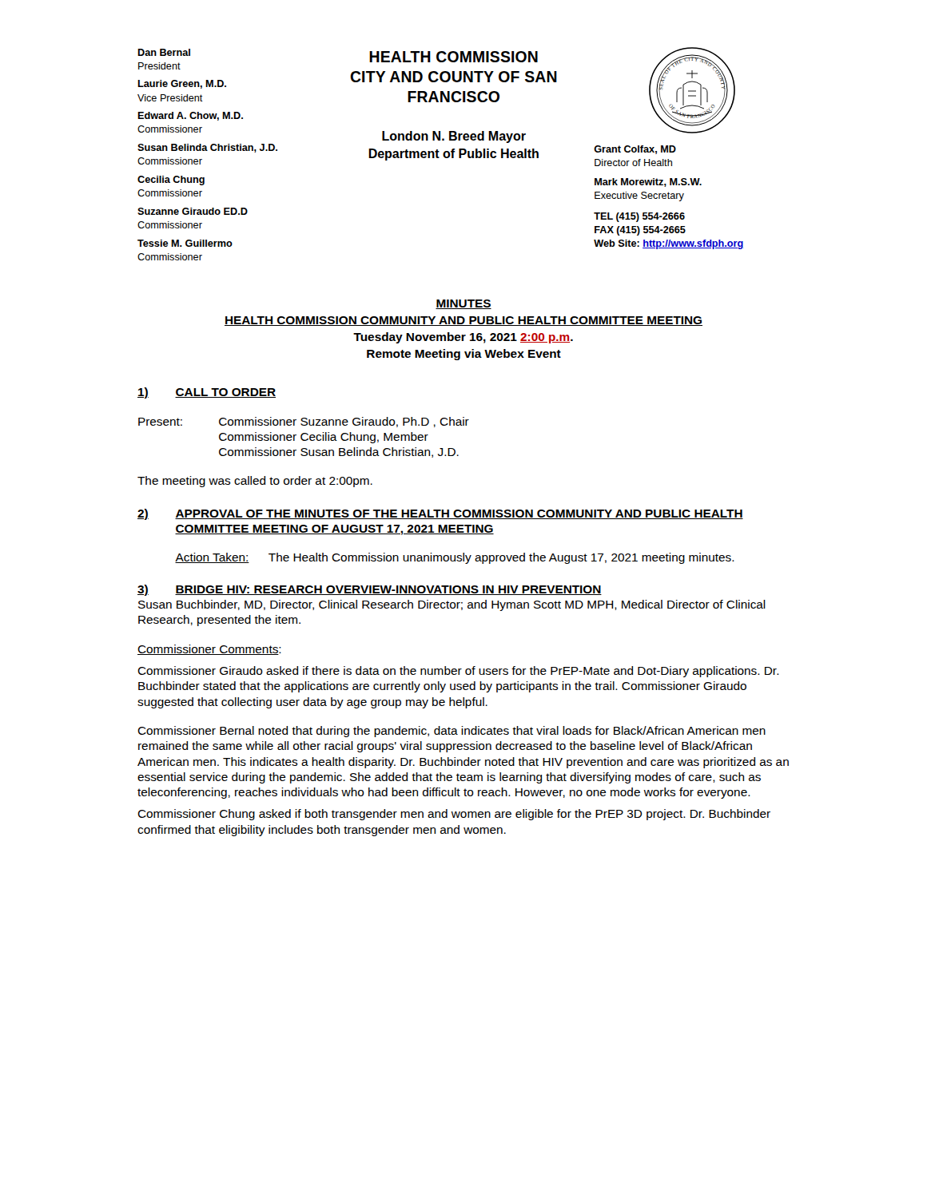Dan Bernal
President
Laurie Green, M.D.
Vice President
Edward A. Chow, M.D.
Commissioner
Susan Belinda Christian, J.D.
Commissioner
Cecilia Chung
Commissioner
Suzanne Giraudo ED.D
Commissioner
Tessie M. Guillermo
Commissioner
HEALTH COMMISSION
CITY AND COUNTY OF SAN
FRANCISCO
London N. Breed Mayor
Department of Public Health
SEAL OF THE CITY AND COUNTY OF SAN FRANCISCO
Grant Colfax, MD
Director of Health
Mark Morewitz, M.S.W.
Executive Secretary
TEL (415) 554-2666
FAX (415) 554-2665
Web Site: http://www.sfdph.org
MINUTES
HEALTH COMMISSION COMMUNITY AND PUBLIC HEALTH COMMITTEE MEETING
Tuesday November 16, 2021 2:00 p.m.
Remote Meeting via Webex Event
1) CALL TO ORDER
Present:
Commissioner Suzanne Giraudo, Ph.D , Chair
Commissioner Cecilia Chung, Member
Commissioner Susan Belinda Christian, J.D.
The meeting was called to order at 2:00pm.
2) APPROVAL OF THE MINUTES OF THE HEALTH COMMISSION COMMUNITY AND PUBLIC HEALTH COMMITTEE MEETING OF AUGUST 17, 2021 MEETING
Action Taken: The Health Commission unanimously approved the August 17, 2021 meeting minutes.
3) BRIDGE HIV: RESEARCH OVERVIEW-INNOVATIONS IN HIV PREVENTION
Susan Buchbinder, MD, Director, Clinical Research Director; and Hyman Scott MD MPH, Medical Director of Clinical Research, presented the item.
Commissioner Comments:
Commissioner Giraudo asked if there is data on the number of users for the PrEP-Mate and Dot-Diary applications. Dr. Buchbinder stated that the applications are currently only used by participants in the trail. Commissioner Giraudo suggested that collecting user data by age group may be helpful.
Commissioner Bernal noted that during the pandemic, data indicates that viral loads for Black/African American men remained the same while all other racial groups' viral suppression decreased to the baseline level of Black/African American men. This indicates a health disparity. Dr. Buchbinder noted that HIV prevention and care was prioritized as an essential service during the pandemic. She added that the team is learning that diversifying modes of care, such as teleconferencing, reaches individuals who had been difficult to reach. However, no one mode works for everyone.
Commissioner Chung asked if both transgender men and women are eligible for the PrEP 3D project. Dr. Buchbinder confirmed that eligibility includes both transgender men and women.